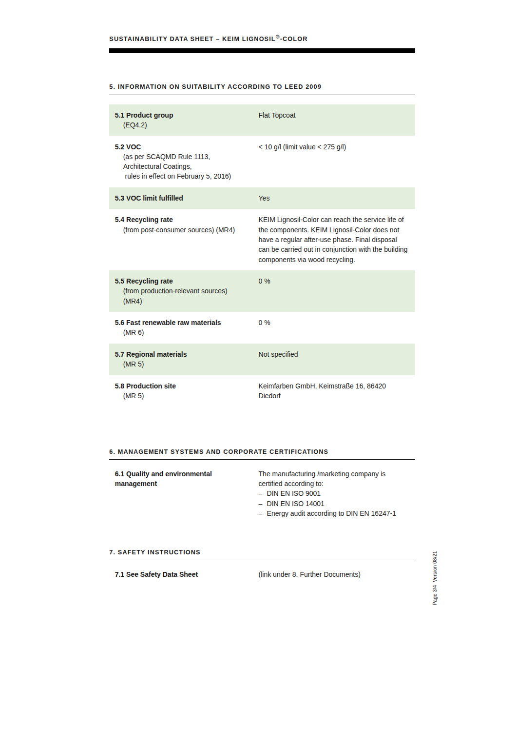Sustainability Data Sheet – KEIM Lignosil®-Color
5. Information on suitability according to LEED 2009
| 5.1 Product group (EQ4.2) | Flat Topcoat |
| 5.2 VOC (as per SCAQMD Rule 1113, Architectural Coatings, rules in effect on February 5, 2016) | < 10 g/l (limit value < 275 g/l) |
| 5.3 VOC limit fulfilled | Yes |
| 5.4 Recycling rate (from post-consumer sources) (MR4) | KEIM Lignosil-Color can reach the service life of the components. KEIM Lignosil-Color does not have a regular after-use phase. Final disposal can be carried out in conjunction with the building components via wood recycling. |
| 5.5 Recycling rate (from production-relevant sources) (MR4) | 0 % |
| 5.6 Fast renewable raw materials (MR 6) | 0 % |
| 5.7 Regional materials (MR 5) | Not specified |
| 5.8 Production site (MR 5) | Keimfarben GmbH, Keimstraße 16, 86420 Diedorf |
6. Management systems and corporate certifications
| 6.1 Quality and environmental management | The manufacturing /marketing company is certified according to: DIN EN ISO 9001 DIN EN ISO 14001 Energy audit according to DIN EN 16247-1 |
7. Safety instructions
| 7.1 See Safety Data Sheet | (link under 8. Further Documents) |
Page 3/4 Version 08/21